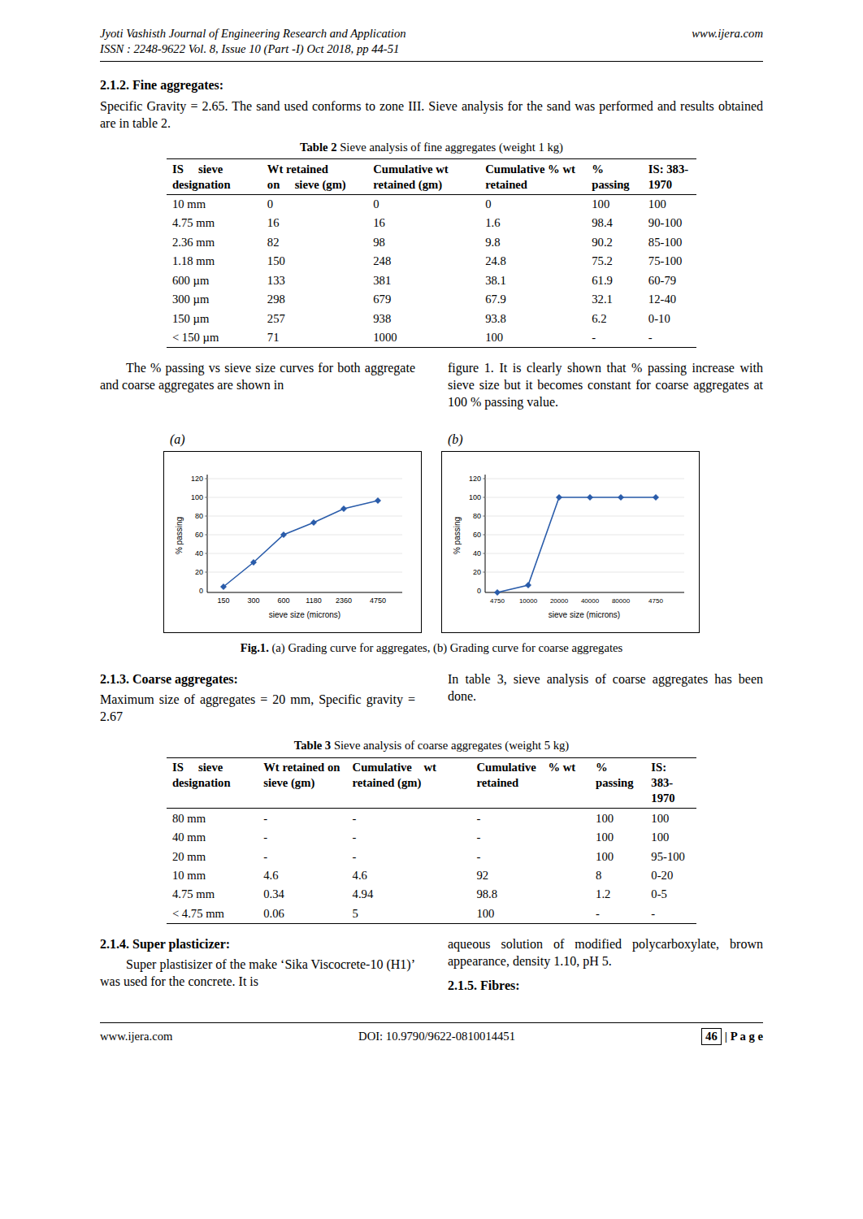Jyoti Vashisth Journal of Engineering Research and Application
ISSN : 2248-9622 Vol. 8, Issue 10 (Part -I) Oct 2018, pp 44-51
www.ijera.com
2.1.2. Fine aggregates:
Specific Gravity = 2.65. The sand used conforms to zone III. Sieve analysis for the sand was performed and results obtained are in table 2.
Table 2 Sieve analysis of fine aggregates (weight 1 kg)
| IS sieve designation | Wt retained on sieve (gm) | Cumulative wt retained (gm) | Cumulative % wt retained | % passing | IS: 383-1970 |
| --- | --- | --- | --- | --- | --- |
| 10 mm | 0 | 0 | 0 | 100 | 100 |
| 4.75 mm | 16 | 16 | 1.6 | 98.4 | 90-100 |
| 2.36 mm | 82 | 98 | 9.8 | 90.2 | 85-100 |
| 1.18 mm | 150 | 248 | 24.8 | 75.2 | 75-100 |
| 600 µm | 133 | 381 | 38.1 | 61.9 | 60-79 |
| 300 µm | 298 | 679 | 67.9 | 32.1 | 12-40 |
| 150 µm | 257 | 938 | 93.8 | 6.2 | 0-10 |
| < 150 µm | 71 | 1000 | 100 | - | - |
The % passing vs sieve size curves for both aggregate and coarse aggregates are shown in
figure 1. It is clearly shown that % passing increase with sieve size but it becomes constant for coarse aggregates at 100 % passing value.
(a)
120 100 80 60 40 20 0 150 300 600 1180 2360 4750 sieve size (microns) % passing
(b)
120 100 80 60 40 20 0 4750 10000 20000 40000 80000 4750 sieve size (microns) % passing
Fig.1. (a) Grading curve for aggregates, (b) Grading curve for coarse aggregates
2.1.3. Coarse aggregates:
Maximum size of aggregates = 20 mm, Specific gravity = 2.67
In table 3, sieve analysis of coarse aggregates has been done.
Table 3 Sieve analysis of coarse aggregates (weight 5 kg)
| IS sieve designation | Wt retained on sieve (gm) | Cumulative wt retained (gm) | Cumulative % wt retained | % passing | IS: 383-1970 |
| --- | --- | --- | --- | --- | --- |
| 80 mm | - | - | - | 100 | 100 |
| 40 mm | - | - | - | 100 | 100 |
| 20 mm | - | - | - | 100 | 95-100 |
| 10 mm | 4.6 | 4.6 | 92 | 8 | 0-20 |
| 4.75 mm | 0.34 | 4.94 | 98.8 | 1.2 | 0-5 |
| < 4.75 mm | 0.06 | 5 | 100 | - | - |
2.1.4. Super plasticizer:
Super plastisizer of the make ‘Sika Viscocrete-10 (H1)’ was used for the concrete. It is
aqueous solution of modified polycarboxylate, brown appearance, density 1.10, pH 5.
2.1.5. Fibres:
www.ijera.com
DOI: 10.9790/9622-0810014451
46 | P a g e